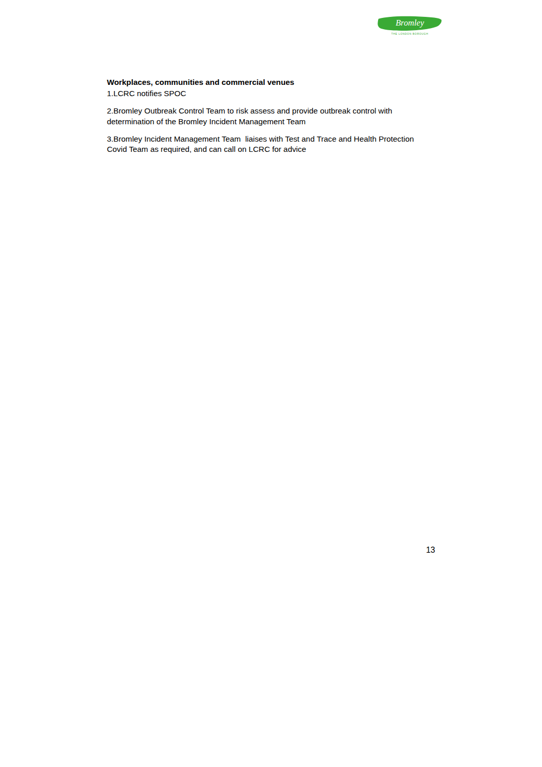Bromley THE LONDON BOROUGH
Workplaces, communities and commercial venues
1.LCRC notifies SPOC
2.Bromley Outbreak Control Team to risk assess and provide outbreak control with determination of the Bromley Incident Management Team
3.Bromley Incident Management Team liaises with Test and Trace and Health Protection Covid Team as required, and can call on LCRC for advice
13